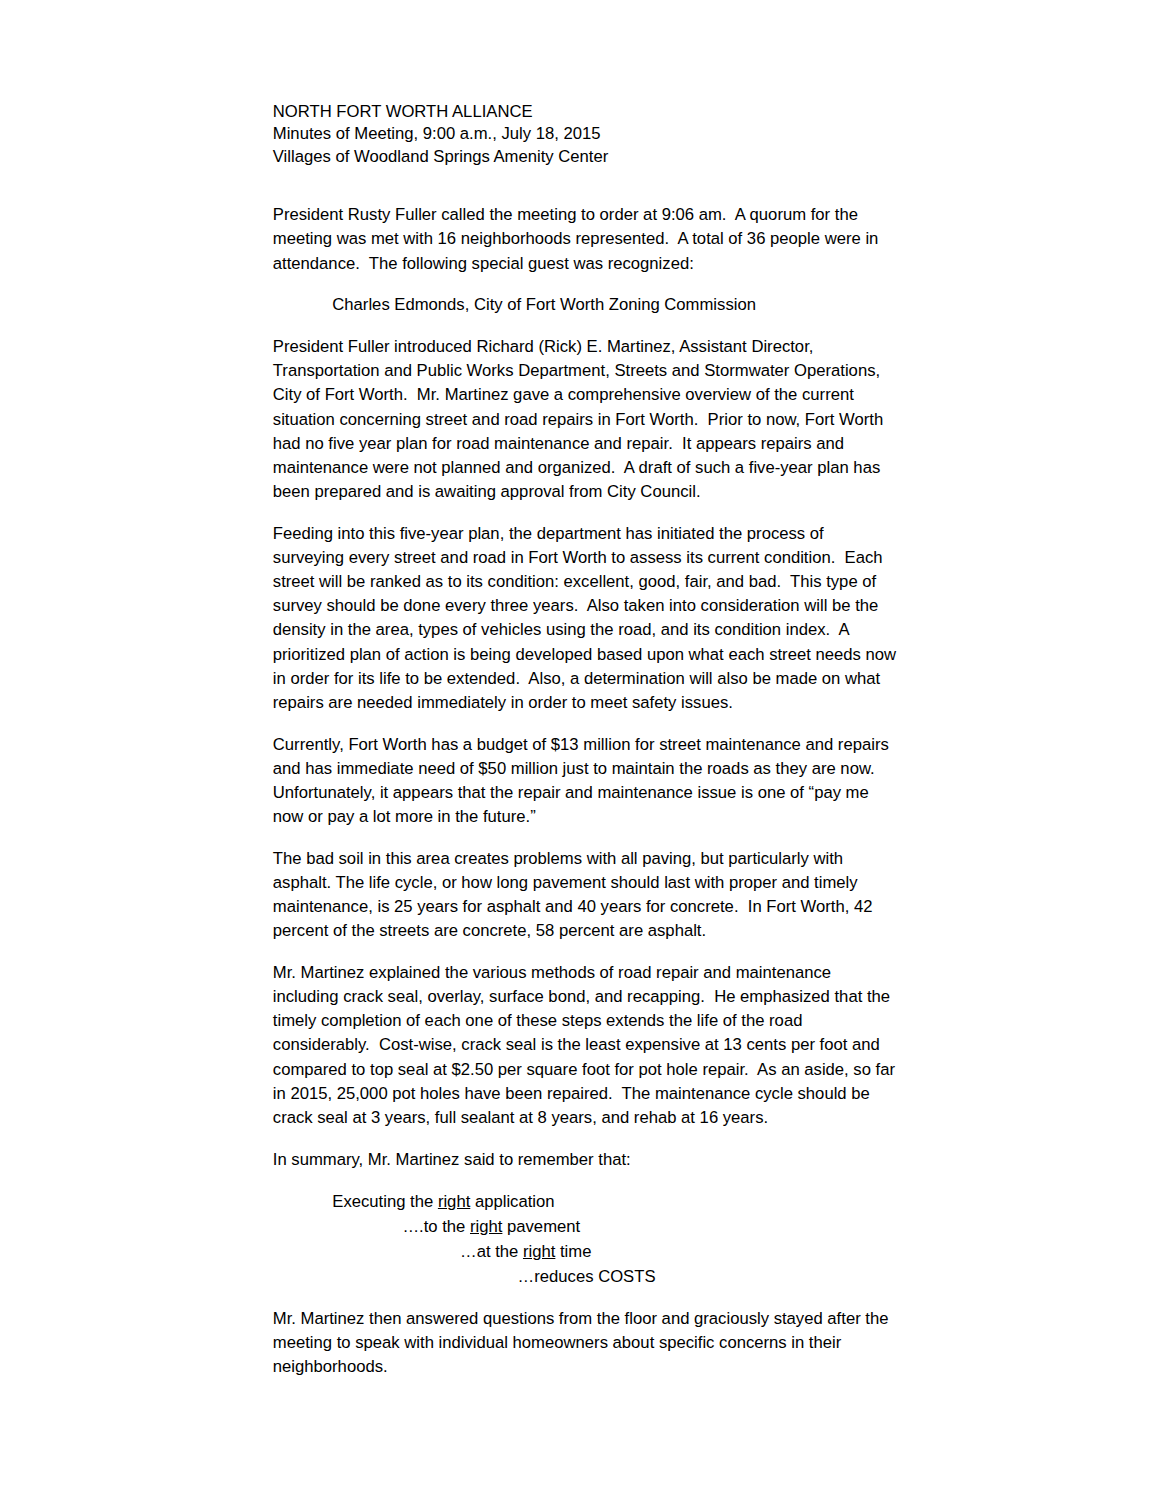NORTH FORT WORTH ALLIANCE
Minutes of Meeting, 9:00 a.m., July 18, 2015
Villages of Woodland Springs Amenity Center
President Rusty Fuller called the meeting to order at 9:06 am. A quorum for the meeting was met with 16 neighborhoods represented. A total of 36 people were in attendance. The following special guest was recognized:
Charles Edmonds, City of Fort Worth Zoning Commission
President Fuller introduced Richard (Rick) E. Martinez, Assistant Director, Transportation and Public Works Department, Streets and Stormwater Operations, City of Fort Worth. Mr. Martinez gave a comprehensive overview of the current situation concerning street and road repairs in Fort Worth. Prior to now, Fort Worth had no five year plan for road maintenance and repair. It appears repairs and maintenance were not planned and organized. A draft of such a five-year plan has been prepared and is awaiting approval from City Council.
Feeding into this five-year plan, the department has initiated the process of surveying every street and road in Fort Worth to assess its current condition. Each street will be ranked as to its condition: excellent, good, fair, and bad. This type of survey should be done every three years. Also taken into consideration will be the density in the area, types of vehicles using the road, and its condition index. A prioritized plan of action is being developed based upon what each street needs now in order for its life to be extended. Also, a determination will also be made on what repairs are needed immediately in order to meet safety issues.
Currently, Fort Worth has a budget of $13 million for street maintenance and repairs and has immediate need of $50 million just to maintain the roads as they are now. Unfortunately, it appears that the repair and maintenance issue is one of “pay me now or pay a lot more in the future.”
The bad soil in this area creates problems with all paving, but particularly with asphalt. The life cycle, or how long pavement should last with proper and timely maintenance, is 25 years for asphalt and 40 years for concrete. In Fort Worth, 42 percent of the streets are concrete, 58 percent are asphalt.
Mr. Martinez explained the various methods of road repair and maintenance including crack seal, overlay, surface bond, and recapping. He emphasized that the timely completion of each one of these steps extends the life of the road considerably. Cost-wise, crack seal is the least expensive at 13 cents per foot and compared to top seal at $2.50 per square foot for pot hole repair. As an aside, so far in 2015, 25,000 pot holes have been repaired. The maintenance cycle should be crack seal at 3 years, full sealant at 8 years, and rehab at 16 years.
In summary, Mr. Martinez said to remember that:
Executing the right application
….to the right pavement
…at the right time
…reduces COSTS
Mr. Martinez then answered questions from the floor and graciously stayed after the meeting to speak with individual homeowners about specific concerns in their neighborhoods.